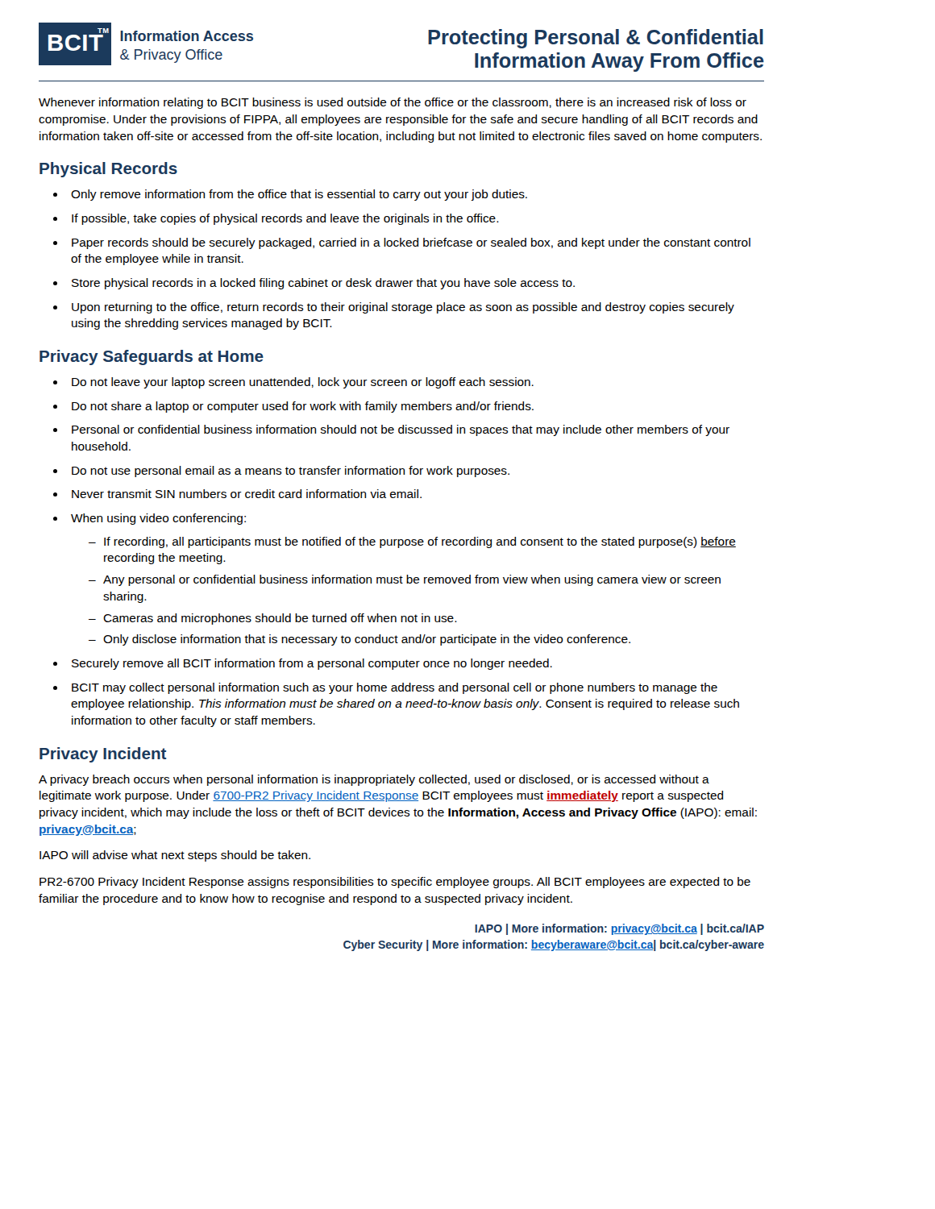BCITTM
Information Access
& Privacy Office
Protecting Personal & Confidential
Information Away From Office
Whenever information relating to BCIT business is used outside of the office or the classroom, there is an increased risk of loss or compromise. Under the provisions of FIPPA, all employees are responsible for the safe and secure handling of all BCIT records and information taken off-site or accessed from the off-site location, including but not limited to electronic files saved on home computers.
Physical Records
Only remove information from the office that is essential to carry out your job duties.
If possible, take copies of physical records and leave the originals in the office.
Paper records should be securely packaged, carried in a locked briefcase or sealed box, and kept under the constant control of the employee while in transit.
Store physical records in a locked filing cabinet or desk drawer that you have sole access to.
Upon returning to the office, return records to their original storage place as soon as possible and destroy copies securely using the shredding services managed by BCIT.
Privacy Safeguards at Home
Do not leave your laptop screen unattended, lock your screen or logoff each session.
Do not share a laptop or computer used for work with family members and/or friends.
Personal or confidential business information should not be discussed in spaces that may include other members of your household.
Do not use personal email as a means to transfer information for work purposes.
Never transmit SIN numbers or credit card information via email.
When using video conferencing:
If recording, all participants must be notified of the purpose of recording and consent to the stated purpose(s) before recording the meeting.
Any personal or confidential business information must be removed from view when using camera view or screen sharing.
Cameras and microphones should be turned off when not in use.
Only disclose information that is necessary to conduct and/or participate in the video conference.
Securely remove all BCIT information from a personal computer once no longer needed.
BCIT may collect personal information such as your home address and personal cell or phone numbers to manage the employee relationship. This information must be shared on a need-to-know basis only. Consent is required to release such information to other faculty or staff members.
Privacy Incident
A privacy breach occurs when personal information is inappropriately collected, used or disclosed, or is accessed without a legitimate work purpose. Under 6700-PR2 Privacy Incident Response BCIT employees must immediately report a suspected privacy incident, which may include the loss or theft of BCIT devices to the Information, Access and Privacy Office (IAPO): email: privacy@bcit.ca;
IAPO will advise what next steps should be taken.
PR2-6700 Privacy Incident Response assigns responsibilities to specific employee groups. All BCIT employees are expected to be familiar the procedure and to know how to recognise and respond to a suspected privacy incident.
IAPO | More information: privacy@bcit.ca | bcit.ca/IAP
Cyber Security | More information: becyberaware@bcit.ca| bcit.ca/cyber-aware